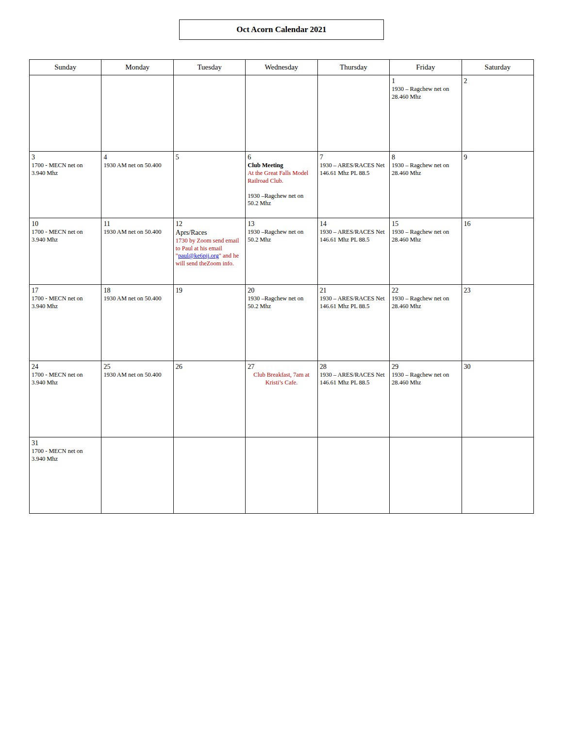Oct Acorn Calendar 2021
| Sunday | Monday | Tuesday | Wednesday | Thursday | Friday | Saturday |
| --- | --- | --- | --- | --- | --- | --- |
| | | | | | 1 1930 – Ragchew net on 28.460 Mhz | 2 |
| 3 1700 - MECN net on 3.940 Mhz | 4 1930 AM net on 50.400 | 5 | 6 Club Meeting At the Great Falls Model Railroad Club. 1930 –Ragchew net on 50.2 Mhz | 7 1930 – ARES/RACES Net 146.61 Mhz PL 88.5 | 8 1930 – Ragchew net on 28.460 Mhz | 9 |
| 10 1700 - MECN net on 3.940 Mhz | 11 1930 AM net on 50.400 | 12 Aprs/Races 1730 by Zoom send email to Paul at his email " paul@ke6pij.org " and he will send theZoom info. | 13 1930 –Ragchew net on 50.2 Mhz | 14 1930 – ARES/RACES Net 146.61 Mhz PL 88.5 | 15 1930 – Ragchew net on 28.460 Mhz | 16 |
| 17 1700 - MECN net on 3.940 Mhz | 18 1930 AM net on 50.400 | 19 | 20 1930 –Ragchew net on 50.2 Mhz | 21 1930 – ARES/RACES Net 146.61 Mhz PL 88.5 | 22 1930 – Ragchew net on 28.460 Mhz | 23 |
| 24 1700 - MECN net on 3.940 Mhz | 25 1930 AM net on 50.400 | 26 | 27 Club Breakfast, 7am at Kristi’s Cafe. | 28 1930 – ARES/RACES Net 146.61 Mhz PL 88.5 | 29 1930 – Ragchew net on 28.460 Mhz | 30 |
| 31 1700 - MECN net on 3.940 Mhz | | | | | | |